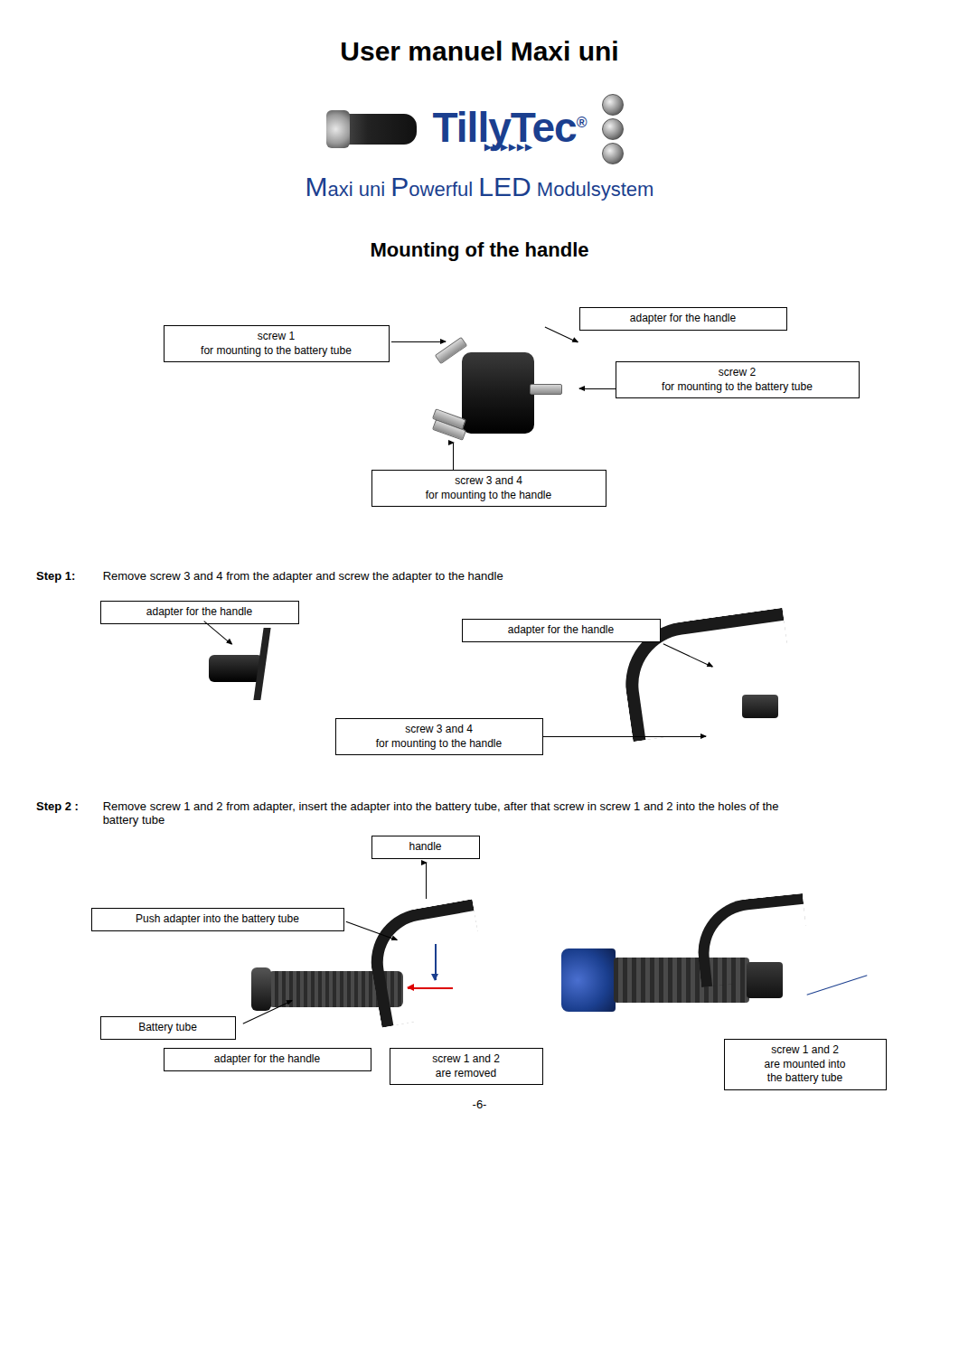User manuel Maxi uni
Tilly Tec® ▶▶▶▶▶▶
Maxi uni Powerful LED Modulsystem
Mounting of the handle
screw 1
for mounting to the battery tube
adapter for the handle
screw 2
for mounting to the battery tube
screw 3 and 4
for mounting to the handle
Step 1: Remove screw 3 and 4 from the adapter and screw the adapter to the handle
adapter for the handle
adapter for the handle
screw 3 and 4
for mounting to the handle
Step 2 : Remove screw 1 and 2 from adapter, insert the adapter into the battery tube, after that screw in screw 1 and 2 into the holes of the battery tube
handle
Push adapter into the battery tube
Battery tube
adapter for the handle
screw 1 and 2
are removed
screw 1 and 2
are mounted into
the battery tube
-6-